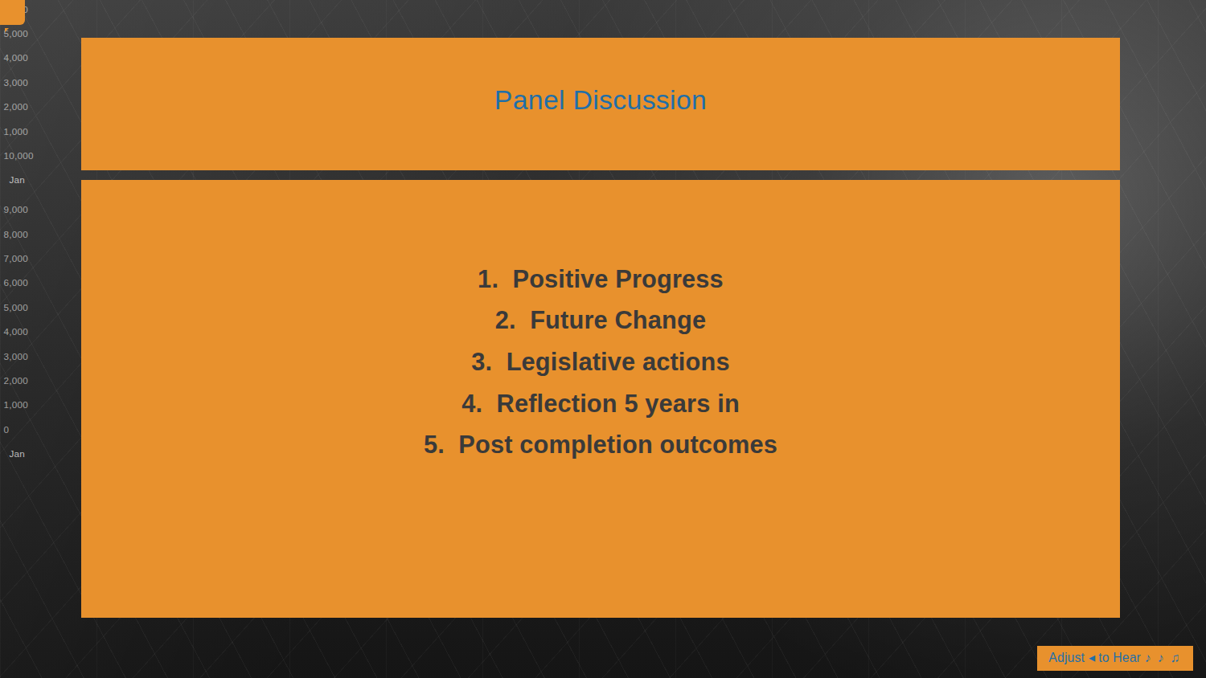6,000 5,000 4,000 3,000 2,000 1,000 10,000 Jan 9,000 8,000 7,000 6,000 5,000 4,000 3,000 2,000 1,000 0 Jan
Panel Discussion
Positive Progress
Future Change
Legislative actions
Reflection 5 years in
Post completion outcomes
Adjust ◂ to Hear ♪ ♪ ♫